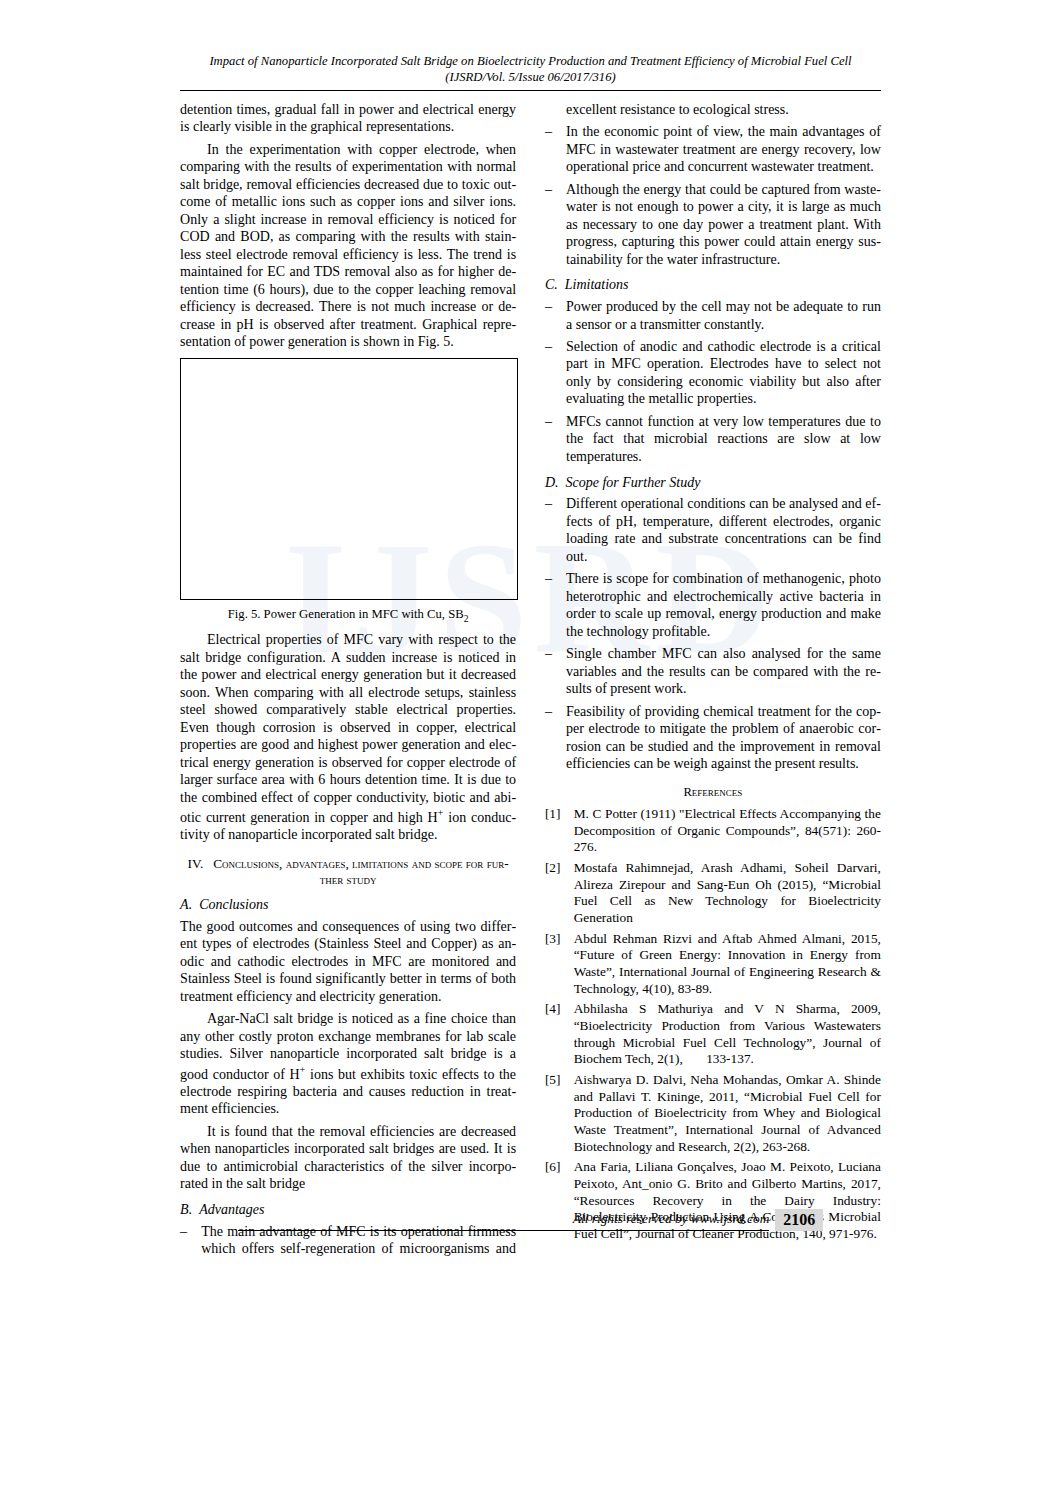IJSRD
Impact of Nanoparticle Incorporated Salt Bridge on Bioelectricity Production and Treatment Efficiency of Microbial Fuel Cell
(IJSRD/Vol. 5/Issue 06/2017/316)
detention times, gradual fall in power and electrical energy is clearly visible in the graphical representations.
In the experimentation with copper electrode, when comparing with the results of experimentation with normal salt bridge, removal efficiencies decreased due to toxic outcome of metallic ions such as copper ions and silver ions. Only a slight increase in removal efficiency is noticed for COD and BOD, as comparing with the results with stainless steel electrode removal efficiency is less. The trend is maintained for EC and TDS removal also as for higher detention time (6 hours), due to the copper leaching removal efficiency is decreased. There is not much increase or decrease in pH is observed after treatment. Graphical representation of power generation is shown in Fig. 5.
Fig. 5. Power Generation in MFC with Cu, SB2
Electrical properties of MFC vary with respect to the salt bridge configuration. A sudden increase is noticed in the power and electrical energy generation but it decreased soon. When comparing with all electrode setups, stainless steel showed comparatively stable electrical properties. Even though corrosion is observed in copper, electrical properties are good and highest power generation and electrical energy generation is observed for copper electrode of larger surface area with 6 hours detention time. It is due to the combined effect of copper conductivity, biotic and abiotic current generation in copper and high H+ ion conductivity of nanoparticle incorporated salt bridge.
IV. Conclusions, advantages, limitations and scope for further study
A. Conclusions
The good outcomes and consequences of using two different types of electrodes (Stainless Steel and Copper) as anodic and cathodic electrodes in MFC are monitored and Stainless Steel is found significantly better in terms of both treatment efficiency and electricity generation.
Agar-NaCl salt bridge is noticed as a fine choice than any other costly proton exchange membranes for lab scale studies. Silver nanoparticle incorporated salt bridge is a good conductor of H+ ions but exhibits toxic effects to the electrode respiring bacteria and causes reduction in treatment efficiencies.
It is found that the removal efficiencies are decreased when nanoparticles incorporated salt bridges are used. It is due to antimicrobial characteristics of the silver incorporated in the salt bridge
B. Advantages
The main advantage of MFC is its operational firmness which offers self-regeneration of microorganisms and excellent resistance to ecological stress.
In the economic point of view, the main advantages of MFC in wastewater treatment are energy recovery, low operational price and concurrent wastewater treatment.
Although the energy that could be captured from wastewater is not enough to power a city, it is large as much as necessary to one day power a treatment plant. With progress, capturing this power could attain energy sustainability for the water infrastructure.
C. Limitations
Power produced by the cell may not be adequate to run a sensor or a transmitter constantly.
Selection of anodic and cathodic electrode is a critical part in MFC operation. Electrodes have to select not only by considering economic viability but also after evaluating the metallic properties.
MFCs cannot function at very low temperatures due to the fact that microbial reactions are slow at low temperatures.
D. Scope for Further Study
Different operational conditions can be analysed and effects of pH, temperature, different electrodes, organic loading rate and substrate concentrations can be find out.
There is scope for combination of methanogenic, photo heterotrophic and electrochemically active bacteria in order to scale up removal, energy production and make the technology profitable.
Single chamber MFC can also analysed for the same variables and the results can be compared with the results of present work.
Feasibility of providing chemical treatment for the copper electrode to mitigate the problem of anaerobic corrosion can be studied and the improvement in removal efficiencies can be weigh against the present results.
References
M. C Potter (1911) "Electrical Effects Accompanying the Decomposition of Organic Compounds”, 84(571): 260-276.
Mostafa Rahimnejad, Arash Adhami, Soheil Darvari, Alireza Zirepour and Sang-Eun Oh (2015), “Microbial Fuel Cell as New Technology for Bioelectricity Generation
Abdul Rehman Rizvi and Aftab Ahmed Almani, 2015, “Future of Green Energy: Innovation in Energy from Waste”, International Journal of Engineering Research & Technology, 4(10), 83-89.
Abhilasha S Mathuriya and V N Sharma, 2009, “Bioelectricity Production from Various Wastewaters through Microbial Fuel Cell Technology”, Journal of Biochem Tech, 2(1), 133-137.
Aishwarya D. Dalvi, Neha Mohandas, Omkar A. Shinde and Pallavi T. Kininge, 2011, “Microbial Fuel Cell for Production of Bioelectricity from Whey and Biological Waste Treatment”, International Journal of Advanced Biotechnology and Research, 2(2), 263-268.
Ana Faria, Liliana Gonçalves, Joao M. Peixoto, Luciana Peixoto, Ant_onio G. Brito and Gilberto Martins, 2017, “Resources Recovery in the Dairy Industry: Bioelectricity Production Using A Continuous Microbial Fuel Cell”, Journal of Cleaner Production, 140, 971-976.
All rights reserved by www.ijsrd.com
2106